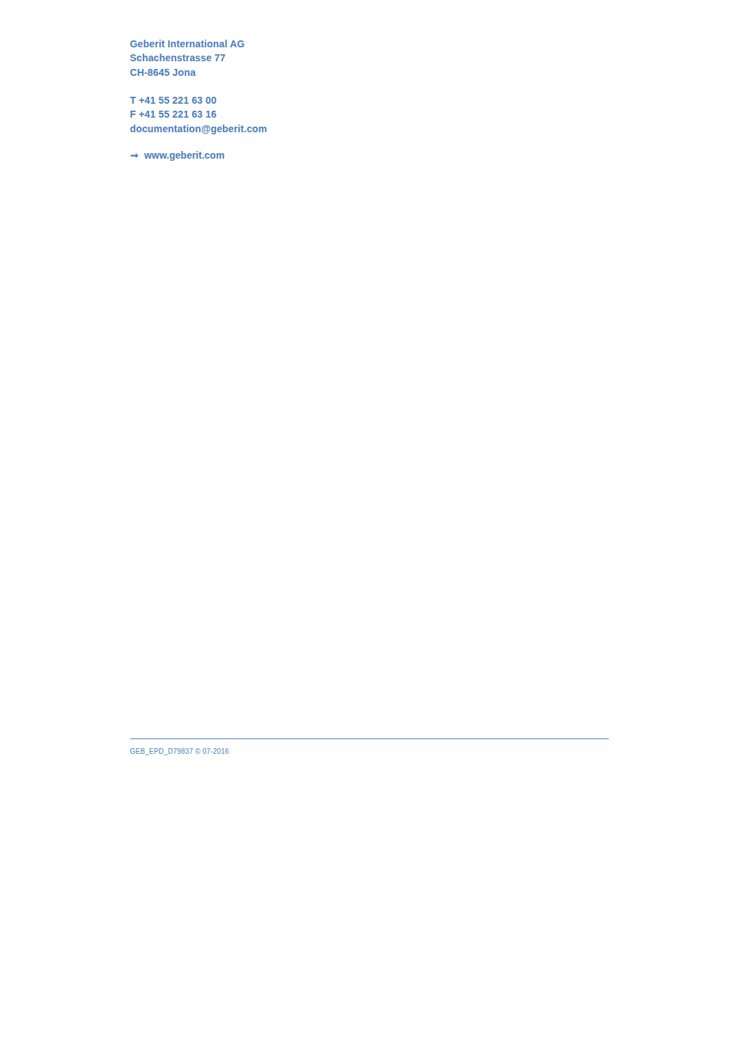Geberit International AG
Schachenstrasse 77
CH-8645 Jona
T +41 55 221 63 00
F +41 55 221 63 16
documentation@geberit.com
➞ www.geberit.com
GEB_EPD_D79837 © 07-2016